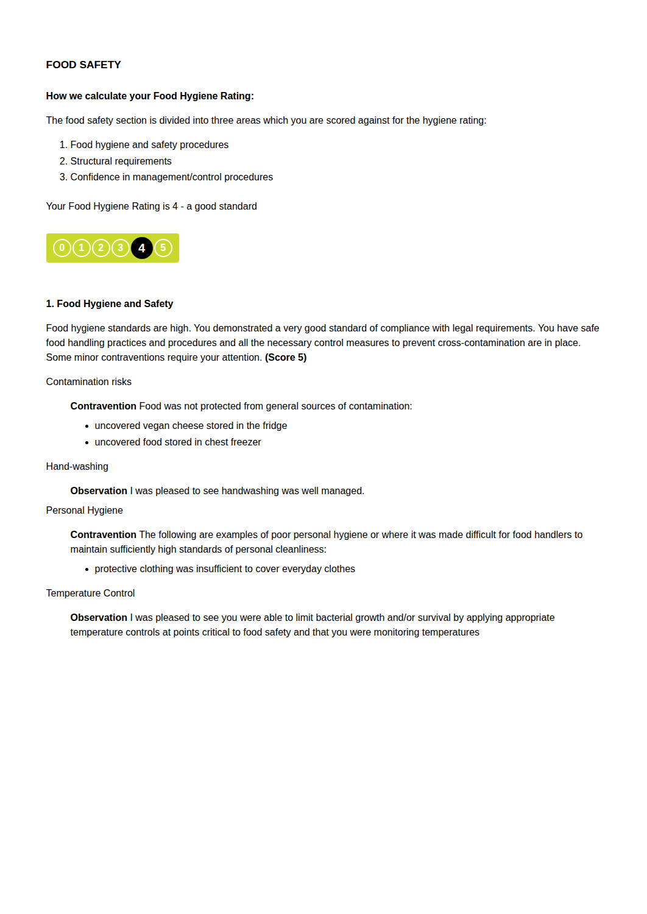FOOD SAFETY
How we calculate your Food Hygiene Rating:
The food safety section is divided into three areas which you are scored against for the hygiene rating:
Food hygiene and safety procedures
Structural requirements
Confidence in management/control procedures
Your Food Hygiene Rating is 4 - a good standard
012345
1. Food Hygiene and Safety
Food hygiene standards are high. You demonstrated a very good standard of compliance with legal requirements. You have safe food handling practices and procedures and all the necessary control measures to prevent cross-contamination are in place. Some minor contraventions require your attention. (Score 5)
Contamination risks
Contravention Food was not protected from general sources of contamination:
uncovered vegan cheese stored in the fridge
uncovered food stored in chest freezer
Hand-washing
Observation I was pleased to see handwashing was well managed.
Personal Hygiene
Contravention The following are examples of poor personal hygiene or where it was made difficult for food handlers to maintain sufficiently high standards of personal cleanliness:
protective clothing was insufficient to cover everyday clothes
Temperature Control
Observation I was pleased to see you were able to limit bacterial growth and/or survival by applying appropriate temperature controls at points critical to food safety and that you were monitoring temperatures